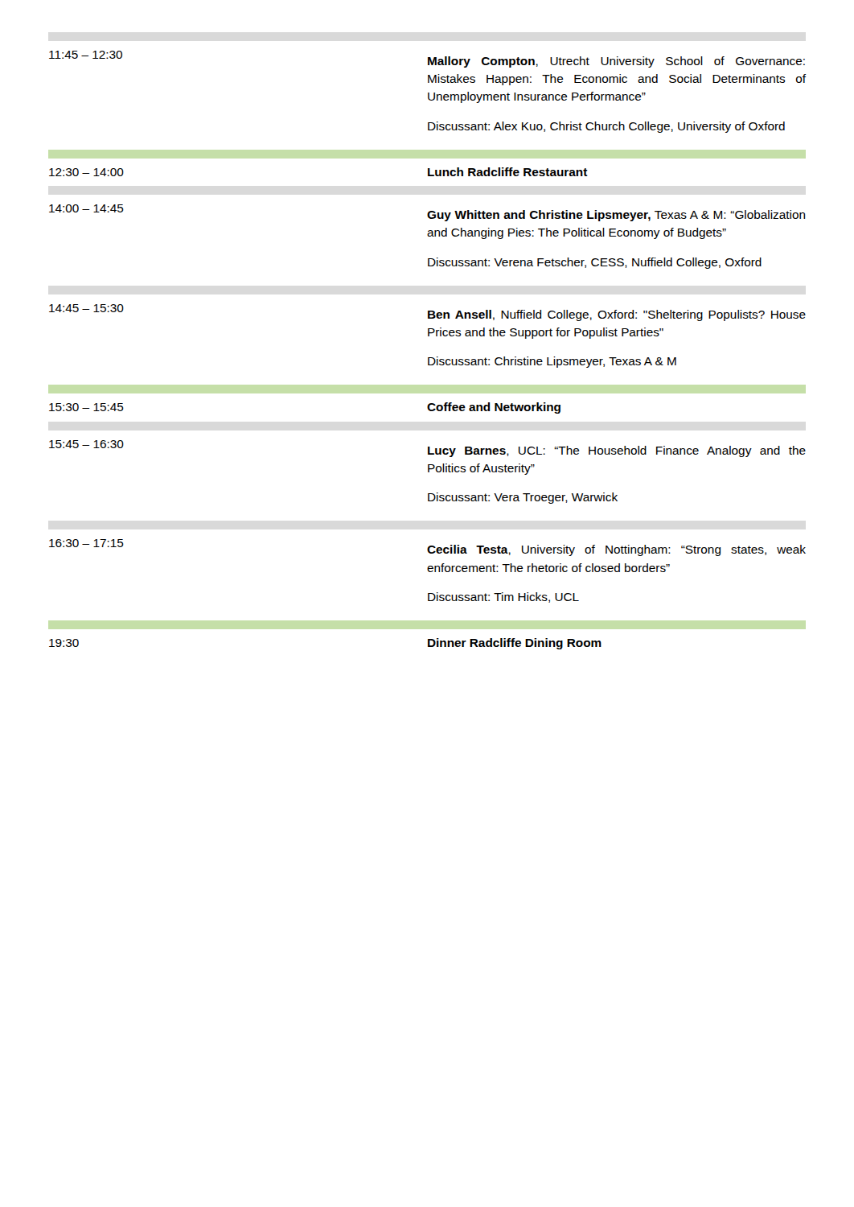| 11:45 – 12:30 | Mallory Compton , Utrecht University School of Governance: Mistakes Happen: The Economic and Social Determinants of Unemployment Insurance Performance” Discussant: Alex Kuo, Christ Church College, University of Oxford |
| 12:30 – 14:00 | Lunch Radcliffe Restaurant |
| 14:00 – 14:45 | Guy Whitten and Christine Lipsmeyer, Texas A & M: “Globalization and Changing Pies: The Political Economy of Budgets” Discussant: Verena Fetscher, CESS, Nuffield College, Oxford |
| 14:45 – 15:30 | Ben Ansell , Nuffield College, Oxford: "Sheltering Populists? House Prices and the Support for Populist Parties" Discussant: Christine Lipsmeyer, Texas A & M |
| 15:30 – 15:45 | Coffee and Networking |
| 15:45 – 16:30 | Lucy Barnes , UCL: “The Household Finance Analogy and the Politics of Austerity” Discussant: Vera Troeger, Warwick |
| 16:30 – 17:15 | Cecilia Testa , University of Nottingham: “Strong states, weak enforcement: The rhetoric of closed borders” Discussant: Tim Hicks, UCL |
| 19:30 | Dinner Radcliffe Dining Room |